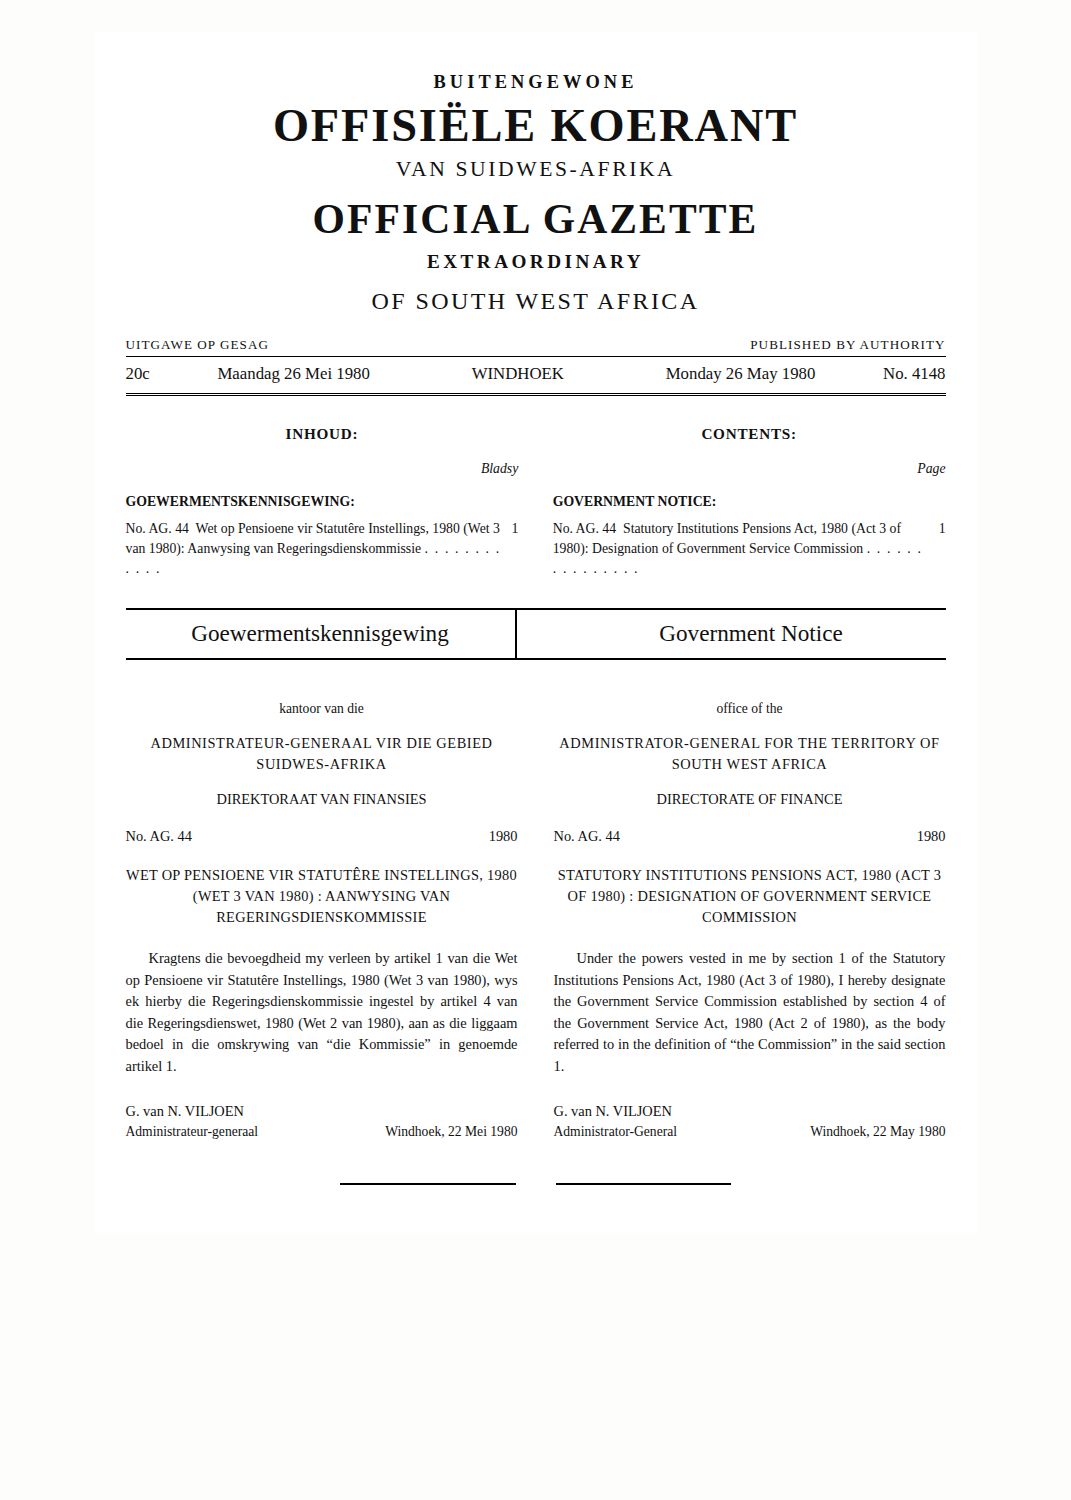BUITENGEWONE
OFFISIËLE KOERANT
VAN SUIDWES-AFRIKA
OFFICIAL GAZETTE
EXTRAORDINARY
OF SOUTH WEST AFRICA
UITGAWE OP GESAG PUBLISHED BY AUTHORITY
20c
Maandag 26 Mei 1980 WINDHOEK Monday 26 May 1980
No. 4148
INHOUD:
Bladsy
GOEWERMENTSKENNISGEWING:
No. AG. 44 Wet op Pensioene vir Statutêre Instellings, 1980 (Wet 3 van 1980): Aanwysing van Regeringsdienskommissie . . . . . . . . . . . . 1
CONTENTS:
Page
GOVERNMENT NOTICE:
No. AG. 44 Statutory Institutions Pensions Act, 1980 (Act 3 of 1980): Designation of Government Service Commission . . . . . . . . . . . . . . . 1
Goewermentskennisgewing
Government Notice
kantoor van die
ADMINISTRATEUR-GENERAAL VIR DIE GEBIED SUIDWES-AFRIKA
DIREKTORAAT VAN FINANSIES
No. AG. 44 1980
WET OP PENSIOENE VIR STATUTÊRE INSTELLINGS, 1980 (WET 3 VAN 1980) : AANWYSING VAN REGERINGSDIENSKOMMISSIE
Kragtens die bevoegdheid my verleen by artikel 1 van die Wet op Pensioene vir Statutêre Instellings, 1980 (Wet 3 van 1980), wys ek hierby die Regeringsdienskommissie ingestel by artikel 4 van die Regeringsdienswet, 1980 (Wet 2 van 1980), aan as die liggaam bedoel in die omskrywing van “die Kommissie” in genoemde artikel 1.
G. van N. VILJOEN
Administrateur-generaal Windhoek, 22 Mei 1980
office of the
ADMINISTRATOR-GENERAL FOR THE TERRITORY OF SOUTH WEST AFRICA
DIRECTORATE OF FINANCE
No. AG. 44 1980
STATUTORY INSTITUTIONS PENSIONS ACT, 1980 (ACT 3 OF 1980) : DESIGNATION OF GOVERNMENT SERVICE COMMISSION
Under the powers vested in me by section 1 of the Statutory Institutions Pensions Act, 1980 (Act 3 of 1980), I hereby designate the Government Service Commission established by section 4 of the Government Service Act, 1980 (Act 2 of 1980), as the body referred to in the definition of “the Commission” in the said section 1.
G. van N. VILJOEN
Administrator-General Windhoek, 22 May 1980